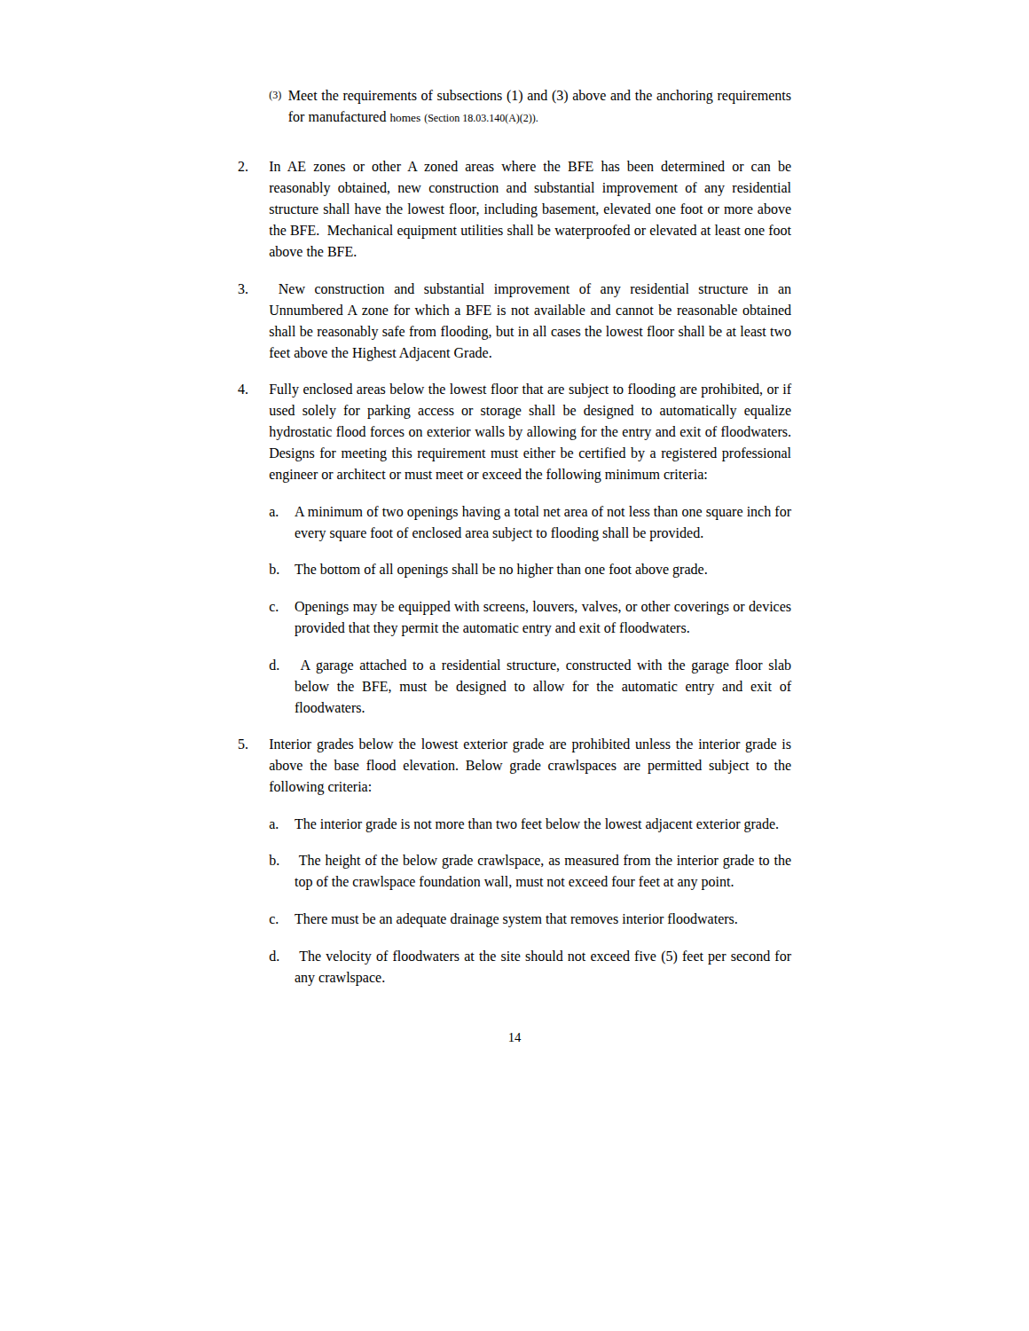(3)
Meet the requirements of subsections (1) and (3) above and the anchoring requirements for manufactured homes (Section 18.03.140(A)(2)).
2.
In AE zones or other A zoned areas where the BFE has been determined or can be reasonably obtained, new construction and substantial improvement of any residential structure shall have the lowest floor, including basement, elevated one foot or more above the BFE. Mechanical equipment utilities shall be waterproofed or elevated at least one foot above the BFE.
3.
New construction and substantial improvement of any residential structure in an Unnumbered A zone for which a BFE is not available and cannot be reasonable obtained shall be reasonably safe from flooding, but in all cases the lowest floor shall be at least two feet above the Highest Adjacent Grade.
4.
Fully enclosed areas below the lowest floor that are subject to flooding are prohibited, or if used solely for parking access or storage shall be designed to automatically equalize hydrostatic flood forces on exterior walls by allowing for the entry and exit of floodwaters. Designs for meeting this requirement must either be certified by a registered professional engineer or architect or must meet or exceed the following minimum criteria:
a.
A minimum of two openings having a total net area of not less than one square inch for every square foot of enclosed area subject to flooding shall be provided.
b.
The bottom of all openings shall be no higher than one foot above grade.
c.
Openings may be equipped with screens, louvers, valves, or other coverings or devices provided that they permit the automatic entry and exit of floodwaters.
d.
A garage attached to a residential structure, constructed with the garage floor slab below the BFE, must be designed to allow for the automatic entry and exit of floodwaters.
5.
Interior grades below the lowest exterior grade are prohibited unless the interior grade is above the base flood elevation. Below grade crawlspaces are permitted subject to the following criteria:
a.
The interior grade is not more than two feet below the lowest adjacent exterior grade.
b.
The height of the below grade crawlspace, as measured from the interior grade to the top of the crawlspace foundation wall, must not exceed four feet at any point.
c.
There must be an adequate drainage system that removes interior floodwaters.
d.
The velocity of floodwaters at the site should not exceed five (5) feet per second for any crawlspace.
14